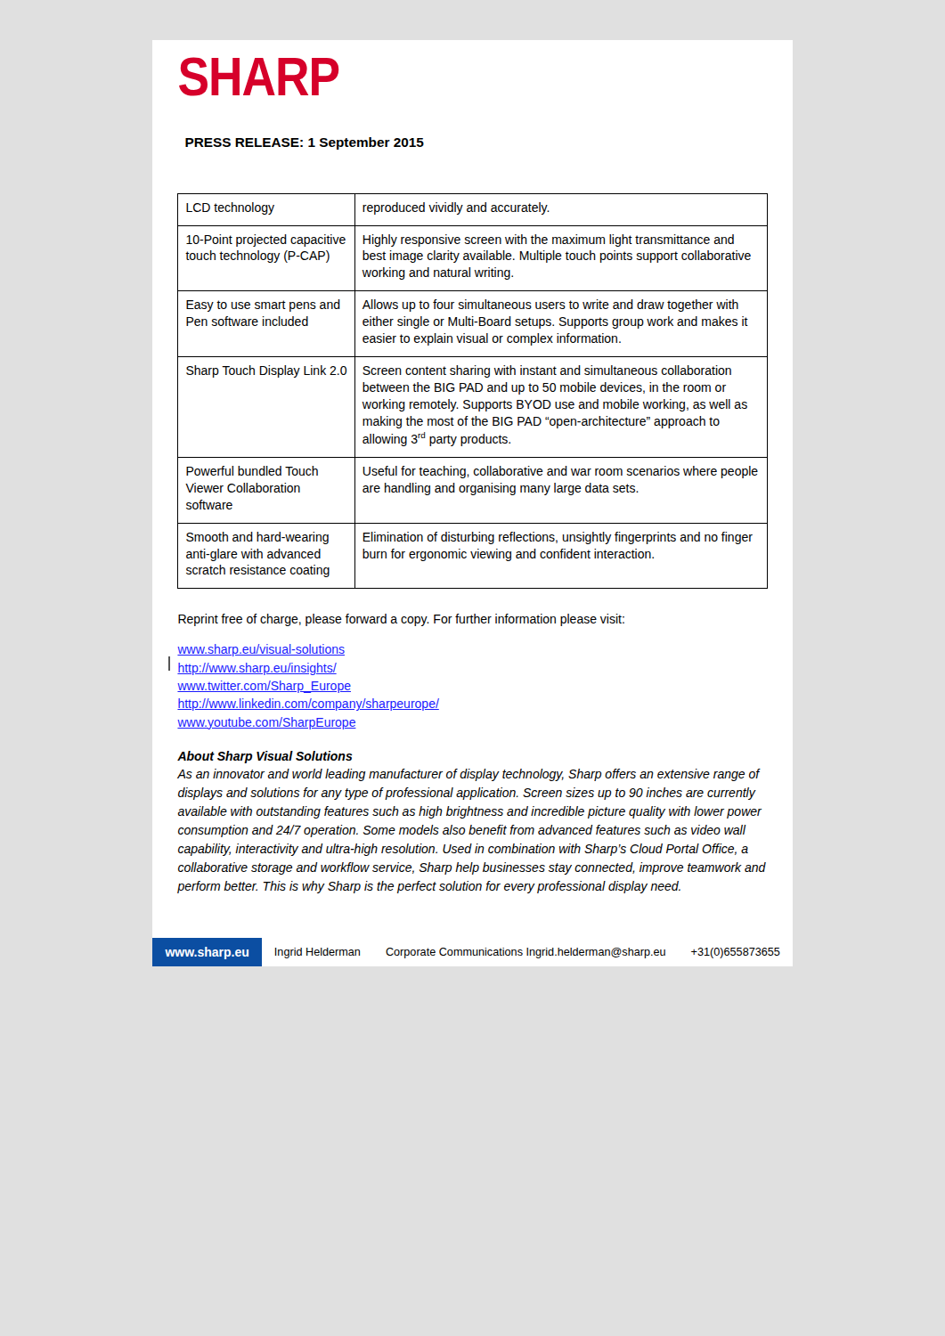SHARP
PRESS RELEASE: 1 September 2015
| LCD technology | reproduced vividly and accurately. |
| 10-Point projected capacitive touch technology (P-CAP) | Highly responsive screen with the maximum light transmittance and best image clarity available. Multiple touch points support collaborative working and natural writing. |
| Easy to use smart pens and Pen software included | Allows up to four simultaneous users to write and draw together with either single or Multi-Board setups. Supports group work and makes it easier to explain visual or complex information. |
| Sharp Touch Display Link 2.0 | Screen content sharing with instant and simultaneous collaboration between the BIG PAD and up to 50 mobile devices, in the room or working remotely. Supports BYOD use and mobile working, as well as making the most of the BIG PAD “open-architecture” approach to allowing 3 rd party products. |
| Powerful bundled Touch Viewer Collaboration software | Useful for teaching, collaborative and war room scenarios where people are handling and organising many large data sets. |
| Smooth and hard-wearing anti-glare with advanced scratch resistance coating | Elimination of disturbing reflections, unsightly fingerprints and no finger burn for ergonomic viewing and confident interaction. |
Reprint free of charge, please forward a copy. For further information please visit:
www.sharp.eu/visual-solutions
http://www.sharp.eu/insights/
www.twitter.com/Sharp_Europe
http://www.linkedin.com/company/sharpeurope/
www.youtube.com/SharpEurope
About Sharp Visual Solutions
As an innovator and world leading manufacturer of display technology, Sharp offers an extensive range of displays and solutions for any type of professional application. Screen sizes up to 90 inches are currently available with outstanding features such as high brightness and incredible picture quality with lower power consumption and 24/7 operation. Some models also benefit from advanced features such as video wall capability, interactivity and ultra-high resolution. Used in combination with Sharp’s Cloud Portal Office, a collaborative storage and workflow service, Sharp help businesses stay connected, improve teamwork and perform better. This is why Sharp is the perfect solution for every professional display need.
www.sharp.eu
Ingrid Helderman Corporate Communications Ingrid.helderman@sharp.eu +31(0)655873655